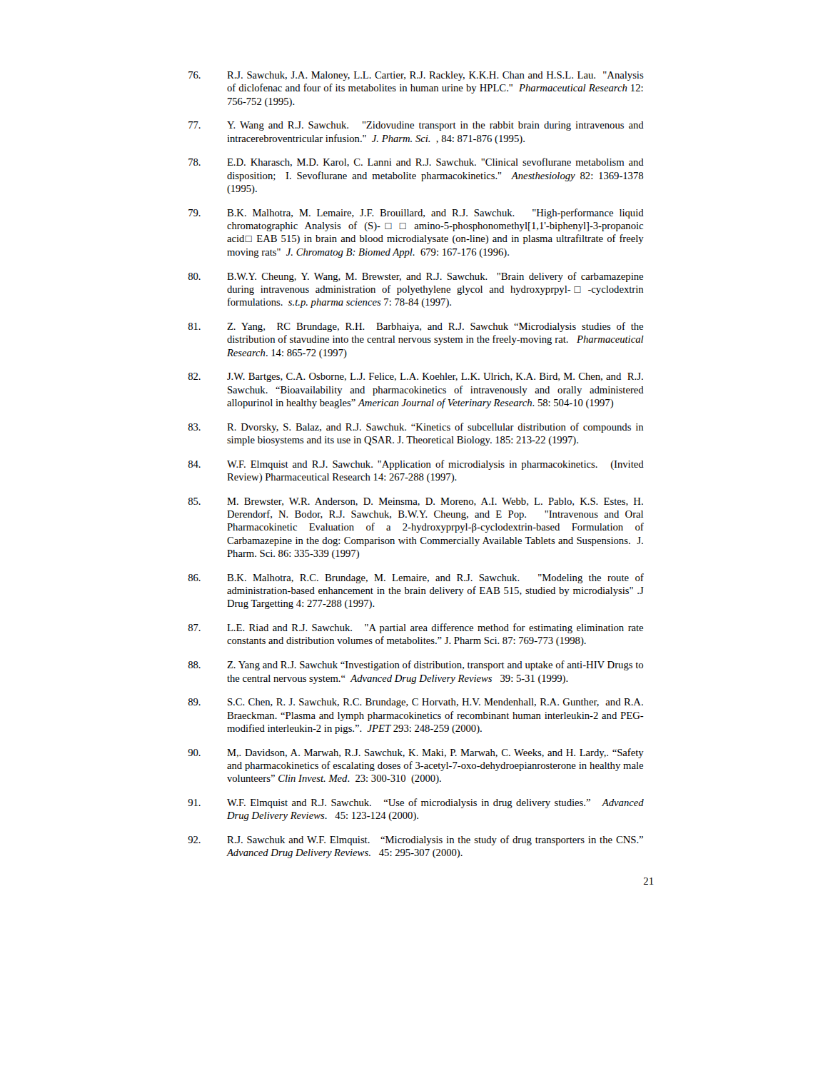76. R.J. Sawchuk, J.A. Maloney, L.L. Cartier, R.J. Rackley, K.K.H. Chan and H.S.L. Lau. "Analysis of diclofenac and four of its metabolites in human urine by HPLC." Pharmaceutical Research 12: 756-752 (1995).
77. Y. Wang and R.J. Sawchuk. "Zidovudine transport in the rabbit brain during intravenous and intracerebroventricular infusion." J. Pharm. Sci. , 84: 871-876 (1995).
78. E.D. Kharasch, M.D. Karol, C. Lanni and R.J. Sawchuk. "Clinical sevoflurane metabolism and disposition; I. Sevoflurane and metabolite pharmacokinetics." Anesthesiology 82: 1369-1378 (1995).
79. B.K. Malhotra, M. Lemaire, J.F. Brouillard, and R.J. Sawchuk. "High-performance liquid chromatographic Analysis of (S)-□□amino-5-phosphonomethyl[1,1'-biphenyl]-3-propanoic acid□EAB 515) in brain and blood microdialysate (on-line) and in plasma ultrafiltrate of freely moving rats" J. Chromatog B: Biomed Appl. 679: 167-176 (1996).
80. B.W.Y. Cheung, Y. Wang, M. Brewster, and R.J. Sawchuk. "Brain delivery of carbamazepine during intravenous administration of polyethylene glycol and hydroxyprpyl-□-cyclodextrin formulations. s.t.p. pharma sciences 7: 78-84 (1997).
81. Z. Yang, RC Brundage, R.H. Barbhaiya, and R.J. Sawchuk “Microdialysis studies of the distribution of stavudine into the central nervous system in the freely-moving rat. Pharmaceutical Research. 14: 865-72 (1997)
82. J.W. Bartges, C.A. Osborne, L.J. Felice, L.A. Koehler, L.K. Ulrich, K.A. Bird, M. Chen, and R.J. Sawchuk. “Bioavailability and pharmacokinetics of intravenously and orally administered allopurinol in healthy beagles” American Journal of Veterinary Research. 58: 504-10 (1997)
83. R. Dvorsky, S. Balaz, and R.J. Sawchuk. “Kinetics of subcellular distribution of compounds in simple biosystems and its use in QSAR. J. Theoretical Biology. 185: 213-22 (1997).
84. W.F. Elmquist and R.J. Sawchuk. "Application of microdialysis in pharmacokinetics. (Invited Review) Pharmaceutical Research 14: 267-288 (1997).
85. M. Brewster, W.R. Anderson, D. Meinsma, D. Moreno, A.I. Webb, L. Pablo, K.S. Estes, H. Derendorf, N. Bodor, R.J. Sawchuk, B.W.Y. Cheung, and E Pop. "Intravenous and Oral Pharmacokinetic Evaluation of a 2-hydroxyprpyl-β-cyclodextrin-based Formulation of Carbamazepine in the dog: Comparison with Commercially Available Tablets and Suspensions. J. Pharm. Sci. 86: 335-339 (1997)
86. B.K. Malhotra, R.C. Brundage, M. Lemaire, and R.J. Sawchuk. "Modeling the route of administration-based enhancement in the brain delivery of EAB 515, studied by microdialysis" .J Drug Targetting 4: 277-288 (1997).
87. L.E. Riad and R.J. Sawchuk. "A partial area difference method for estimating elimination rate constants and distribution volumes of metabolites.” J. Pharm Sci. 87: 769-773 (1998).
88. Z. Yang and R.J. Sawchuk “Investigation of distribution, transport and uptake of anti-HIV Drugs to the central nervous system.“ Advanced Drug Delivery Reviews 39: 5-31 (1999).
89. S.C. Chen, R. J. Sawchuk, R.C. Brundage, C Horvath, H.V. Mendenhall, R.A. Gunther, and R.A. Braeckman. “Plasma and lymph pharmacokinetics of recombinant human interleukin-2 and PEG-modified interleukin-2 in pigs.”. JPET 293: 248-259 (2000).
90. M,. Davidson, A. Marwah, R.J. Sawchuk, K. Maki, P. Marwah, C. Weeks, and H. Lardy,. “Safety and pharmacokinetics of escalating doses of 3-acetyl-7-oxo-dehydroepianrosterone in healthy male volunteers” Clin Invest. Med. 23: 300-310 (2000).
91. W.F. Elmquist and R.J. Sawchuk. “Use of microdialysis in drug delivery studies.” Advanced Drug Delivery Reviews. 45: 123-124 (2000).
92. R.J. Sawchuk and W.F. Elmquist. “Microdialysis in the study of drug transporters in the CNS.” Advanced Drug Delivery Reviews. 45: 295-307 (2000).
21